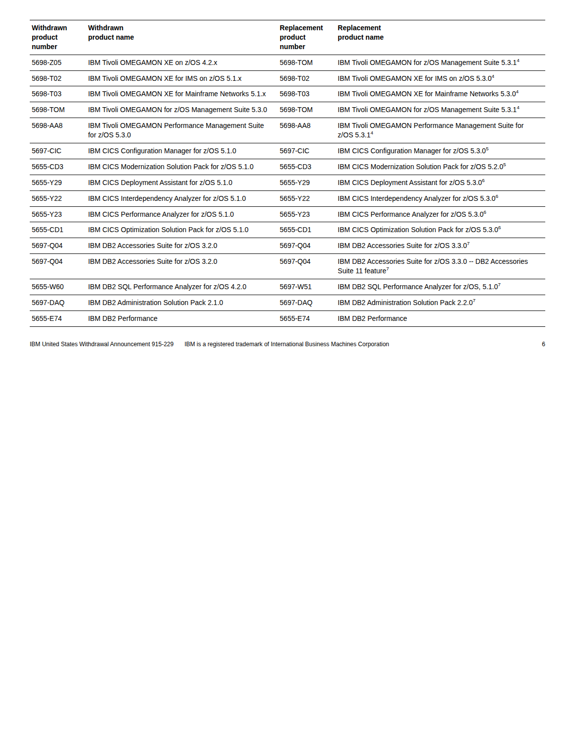Withdrawn products and their replacements
| Withdrawn product number | Withdrawn product name | Replacement product number | Replacement product name |
| --- | --- | --- | --- |
| 5698-Z05 | IBM Tivoli OMEGAMON XE on z/OS 4.2.x | 5698-TOM | IBM Tivoli OMEGAMON for z/OS Management Suite 5.3.1 4 |
| 5698-T02 | IBM Tivoli OMEGAMON XE for IMS on z/OS 5.1.x | 5698-T02 | IBM Tivoli OMEGAMON XE for IMS on z/OS 5.3.0 4 |
| 5698-T03 | IBM Tivoli OMEGAMON XE for Mainframe Networks 5.1.x | 5698-T03 | IBM Tivoli OMEGAMON XE for Mainframe Networks 5.3.0 4 |
| 5698-TOM | IBM Tivoli OMEGAMON for z/OS Management Suite 5.3.0 | 5698-TOM | IBM Tivoli OMEGAMON for z/OS Management Suite 5.3.1 4 |
| 5698-AA8 | IBM Tivoli OMEGAMON Performance Management Suite for z/OS 5.3.0 | 5698-AA8 | IBM Tivoli OMEGAMON Performance Management Suite for z/OS 5.3.1 4 |
| 5697-CIC | IBM CICS Configuration Manager for z/OS 5.1.0 | 5697-CIC | IBM CICS Configuration Manager for z/OS 5.3.0 5 |
| 5655-CD3 | IBM CICS Modernization Solution Pack for z/OS 5.1.0 | 5655-CD3 | IBM CICS Modernization Solution Pack for z/OS 5.2.0 5 |
| 5655-Y29 | IBM CICS Deployment Assistant for z/OS 5.1.0 | 5655-Y29 | IBM CICS Deployment Assistant for z/OS 5.3.0 6 |
| 5655-Y22 | IBM CICS Interdependency Analyzer for z/OS 5.1.0 | 5655-Y22 | IBM CICS Interdependency Analyzer for z/OS 5.3.0 6 |
| 5655-Y23 | IBM CICS Performance Analyzer for z/OS 5.1.0 | 5655-Y23 | IBM CICS Performance Analyzer for z/OS 5.3.0 6 |
| 5655-CD1 | IBM CICS Optimization Solution Pack for z/OS 5.1.0 | 5655-CD1 | IBM CICS Optimization Solution Pack for z/OS 5.3.0 6 |
| 5697-Q04 | IBM DB2 Accessories Suite for z/OS 3.2.0 | 5697-Q04 | IBM DB2 Accessories Suite for z/OS 3.3.0 7 |
| 5697-Q04 | IBM DB2 Accessories Suite for z/OS 3.2.0 | 5697-Q04 | IBM DB2 Accessories Suite for z/OS 3.3.0 -- DB2 Accessories Suite 11 feature 7 |
| 5655-W60 | IBM DB2 SQL Performance Analyzer for z/OS 4.2.0 | 5697-W51 | IBM DB2 SQL Performance Analyzer for z/OS, 5.1.0 7 |
| 5697-DAQ | IBM DB2 Administration Solution Pack 2.1.0 | 5697-DAQ | IBM DB2 Administration Solution Pack 2.2.0 7 |
| 5655-E74 | IBM DB2 Performance | 5655-E74 | IBM DB2 Performance |
IBM United States Withdrawal Announcement 915-229 IBM is a registered trademark of International Business Machines Corporation 6